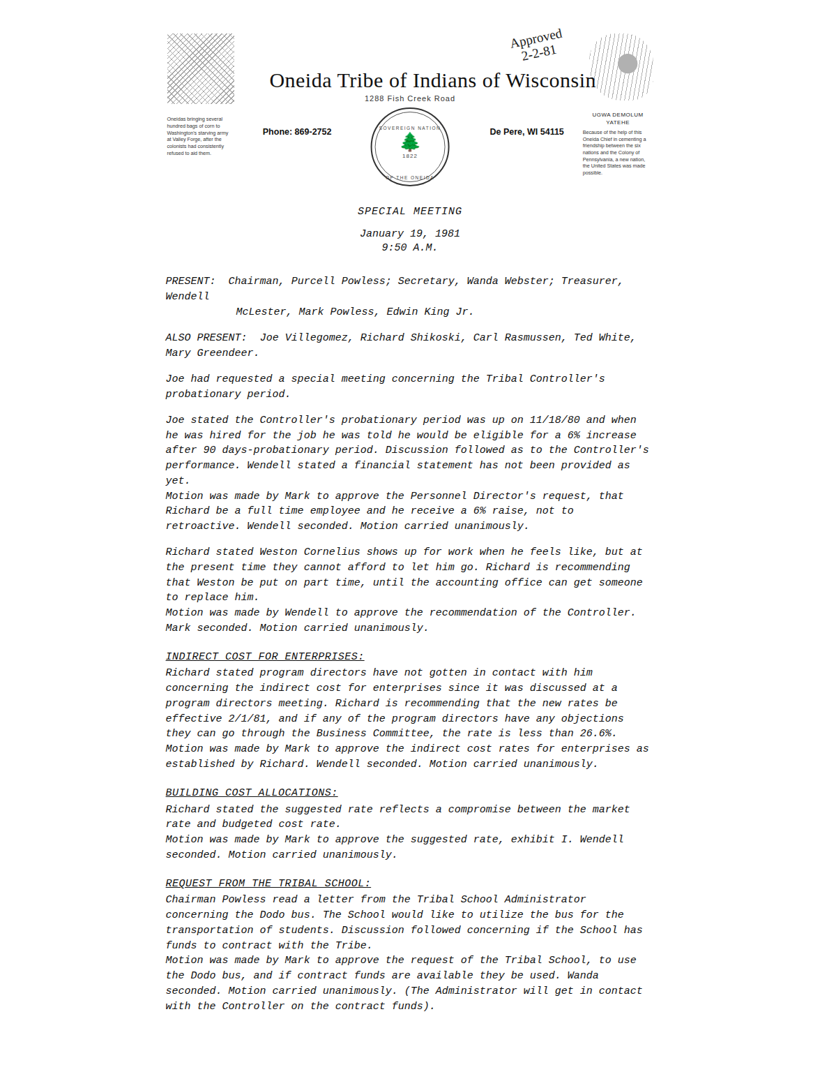Approved
2-2-81
Oneida Tribe of Indians of Wisconsin
Oneidas bringing several hundred bags of corn to Washington's starving army at Valley Forge, after the colonists had consistently refused to aid them.
Phone: 869-2752
1288 Fish Creek Road
SOVEREIGN NATION
🌲
1822
OF THE ONEIDA
De Pere, WI 54115
UGWA DEMOLUM YATEHE
Because of the help of this Oneida Chief in cementing a friendship between the six nations and the Colony of Pennsylvania, a new nation, the United States was made possible.
SPECIAL MEETING
January 19, 1981
9:50 A.M.
PRESENT: Chairman, Purcell Powless; Secretary, Wanda Webster; Treasurer, Wendell McLester, Mark Powless, Edwin King Jr.
ALSO PRESENT: Joe Villegomez, Richard Shikoski, Carl Rasmussen, Ted White, Mary Greendeer.
Joe had requested a special meeting concerning the Tribal Controller's probationary period.
Joe stated the Controller's probationary period was up on 11/18/80 and when he was hired for the job he was told he would be eligible for a 6% increase after 90 days-probationary period. Discussion followed as to the Controller's performance. Wendell stated a financial statement has not been provided as yet.
Motion was made by Mark to approve the Personnel Director's request, that Richard be a full time employee and he receive a 6% raise, not to retroactive. Wendell seconded. Motion carried unanimously.
Richard stated Weston Cornelius shows up for work when he feels like, but at the present time they cannot afford to let him go. Richard is recommending that Weston be put on part time, until the accounting office can get someone to replace him.
Motion was made by Wendell to approve the recommendation of the Controller. Mark seconded. Motion carried unanimously.
INDIRECT COST FOR ENTERPRISES:
Richard stated program directors have not gotten in contact with him concerning the indirect cost for enterprises since it was discussed at a program directors meeting. Richard is recommending that the new rates be effective 2/1/81, and if any of the program directors have any objections they can go through the Business Committee, the rate is less than 26.6%.
Motion was made by Mark to approve the indirect cost rates for enterprises as established by Richard. Wendell seconded. Motion carried unanimously.
BUILDING COST ALLOCATIONS:
Richard stated the suggested rate reflects a compromise between the market rate and budgeted cost rate.
Motion was made by Mark to approve the suggested rate, exhibit I. Wendell seconded. Motion carried unanimously.
REQUEST FROM THE TRIBAL SCHOOL:
Chairman Powless read a letter from the Tribal School Administrator concerning the Dodo bus. The School would like to utilize the bus for the transportation of students. Discussion followed concerning if the School has funds to contract with the Tribe.
Motion was made by Mark to approve the request of the Tribal School, to use the Dodo bus, and if contract funds are available they be used. Wanda seconded. Motion carried unanimously. (The Administrator will get in contact with the Controller on the contract funds).